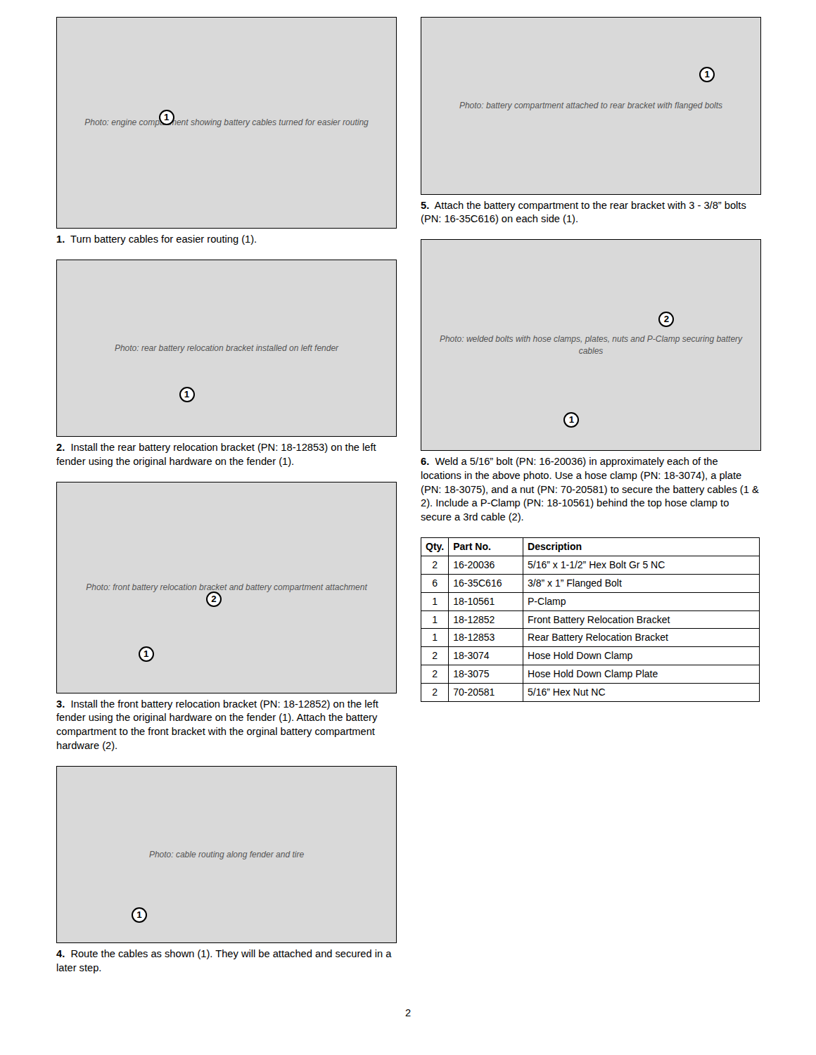Photo: engine compartment showing battery cables turned for easier routing
1
1. Turn battery cables for easier routing (1).
Photo: rear battery relocation bracket installed on left fender
1
2. Install the rear battery relocation bracket (PN: 18-12853) on the left fender using the original hardware on the fender (1).
Photo: front battery relocation bracket and battery compartment attachment
2 1
3. Install the front battery relocation bracket (PN: 18-12852) on the left fender using the original hardware on the fender (1). Attach the battery compartment to the front bracket with the orginal battery compartment hardware (2).
Photo: cable routing along fender and tire
1
4. Route the cables as shown (1). They will be attached and secured in a later step.
Photo: battery compartment attached to rear bracket with flanged bolts
1
5. Attach the battery compartment to the rear bracket with 3 - 3/8” bolts (PN: 16-35C616) on each side (1).
Photo: welded bolts with hose clamps, plates, nuts and P-Clamp securing battery cables
2 1
6. Weld a 5/16” bolt (PN: 16-20036) in approximately each of the locations in the above photo. Use a hose clamp (PN: 18-3074), a plate (PN: 18-3075), and a nut (PN: 70-20581) to secure the battery cables (1 & 2). Include a P-Clamp (PN: 18-10561) behind the top hose clamp to secure a 3rd cable (2).
Parts list
| Qty. | Part No. | Description |
| --- | --- | --- |
| 2 | 16-20036 | 5/16” x 1-1/2” Hex Bolt Gr 5 NC |
| 6 | 16-35C616 | 3/8” x 1” Flanged Bolt |
| 1 | 18-10561 | P-Clamp |
| 1 | 18-12852 | Front Battery Relocation Bracket |
| 1 | 18-12853 | Rear Battery Relocation Bracket |
| 2 | 18-3074 | Hose Hold Down Clamp |
| 2 | 18-3075 | Hose Hold Down Clamp Plate |
| 2 | 70-20581 | 5/16” Hex Nut NC |
2